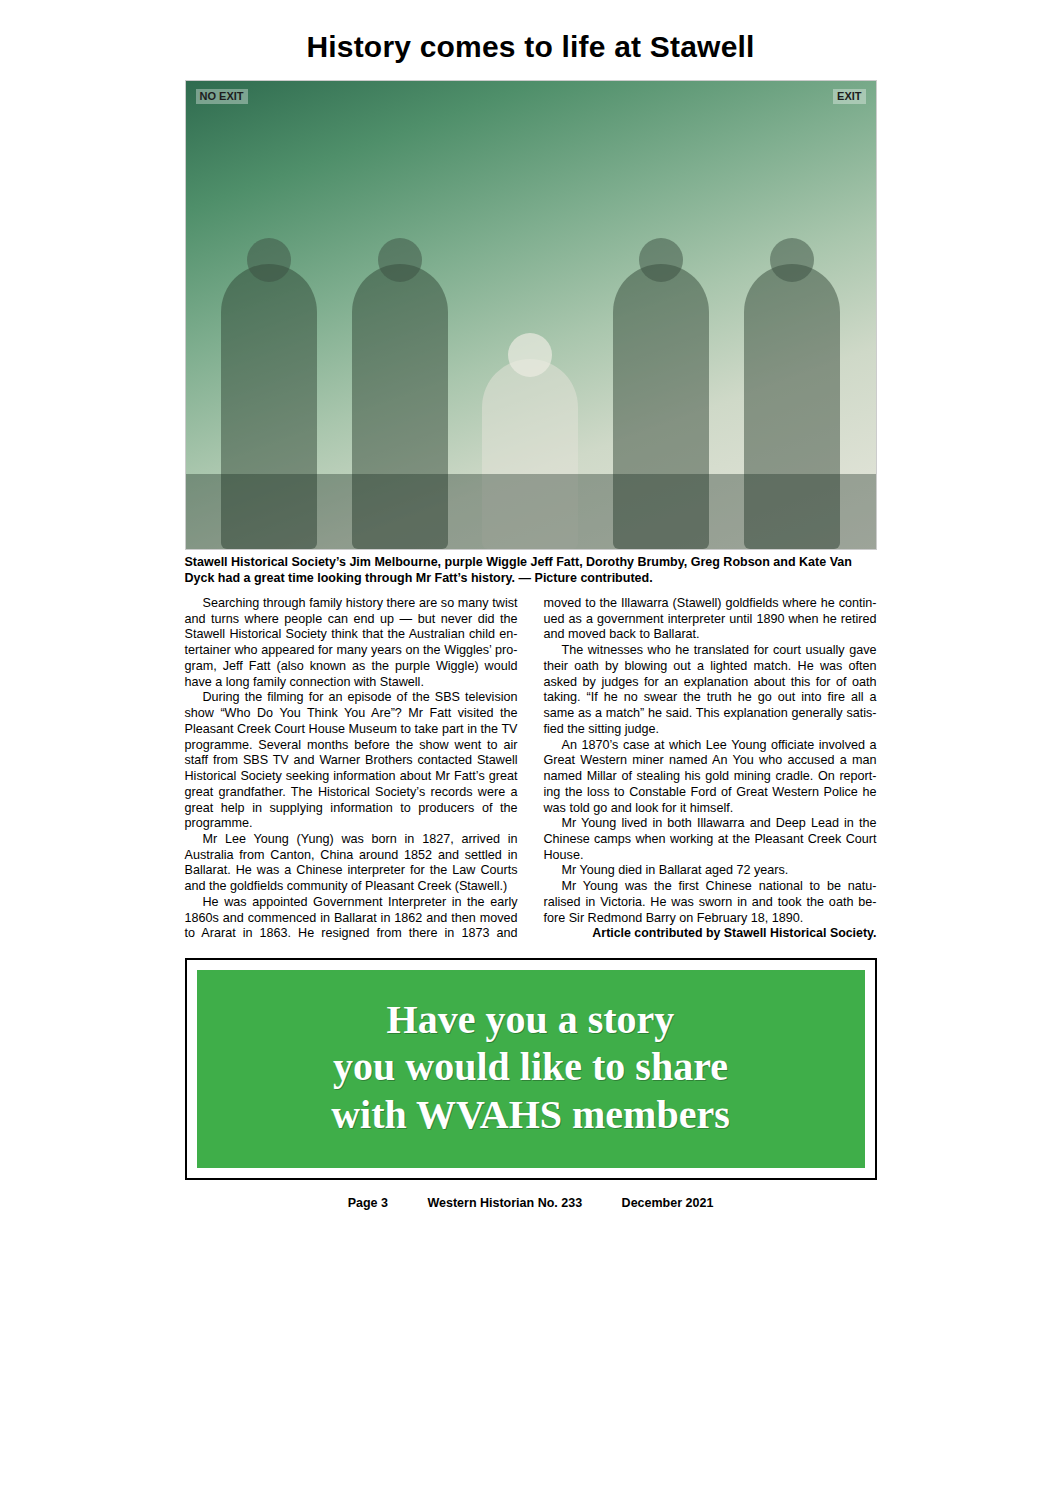History comes to life at Stawell
NO EXIT EXIT
Stawell Historical Society’s Jim Melbourne, purple Wiggle Jeff Fatt, Dorothy Brumby, Greg Robson and Kate Van Dyck had a great time looking through Mr Fatt’s history. — Picture contributed.
Searching through family history there are so many twist and turns where people can end up — but never did the Stawell Historical Society think that the Australian child entertainer who appeared for many years on the Wiggles’ program, Jeff Fatt (also known as the purple Wiggle) would have a long family connection with Stawell.
During the filming for an episode of the SBS television show “Who Do You Think You Are”? Mr Fatt visited the Pleasant Creek Court House Museum to take part in the TV programme. Several months before the show went to air staff from SBS TV and Warner Brothers contacted Stawell Historical Society seeking information about Mr Fatt’s great great grandfather. The Historical Society’s records were a great help in supplying information to producers of the programme.
Mr Lee Young (Yung) was born in 1827, arrived in Australia from Canton, China around 1852 and settled in Ballarat. He was a Chinese interpreter for the Law Courts and the goldfields community of Pleasant Creek (Stawell.)
He was appointed Government Interpreter in the early 1860s and commenced in Ballarat in 1862 and then moved to Ararat in 1863. He resigned from there in 1873 and moved to the Illawarra (Stawell) goldfields where he continued as a government interpreter until 1890 when he retired and moved back to Ballarat.
The witnesses who he translated for court usually gave their oath by blowing out a lighted match. He was often asked by judges for an explanation about this for of oath taking. “If he no swear the truth he go out into fire all a same as a match” he said. This explanation generally satisfied the sitting judge.
An 1870’s case at which Lee Young officiate involved a Great Western miner named An You who accused a man named Millar of stealing his gold mining cradle. On reporting the loss to Constable Ford of Great Western Police he was told go and look for it himself.
Mr Young lived in both Illawarra and Deep Lead in the Chinese camps when working at the Pleasant Creek Court House.
Mr Young died in Ballarat aged 72 years.
Mr Young was the first Chinese national to be naturalised in Victoria. He was sworn in and took the oath before Sir Redmond Barry on February 18, 1890.
Article contributed by Stawell Historical Society.
Have you a story you would like to share with WVAHS members
Page 3 Western Historian No. 233 December 2021